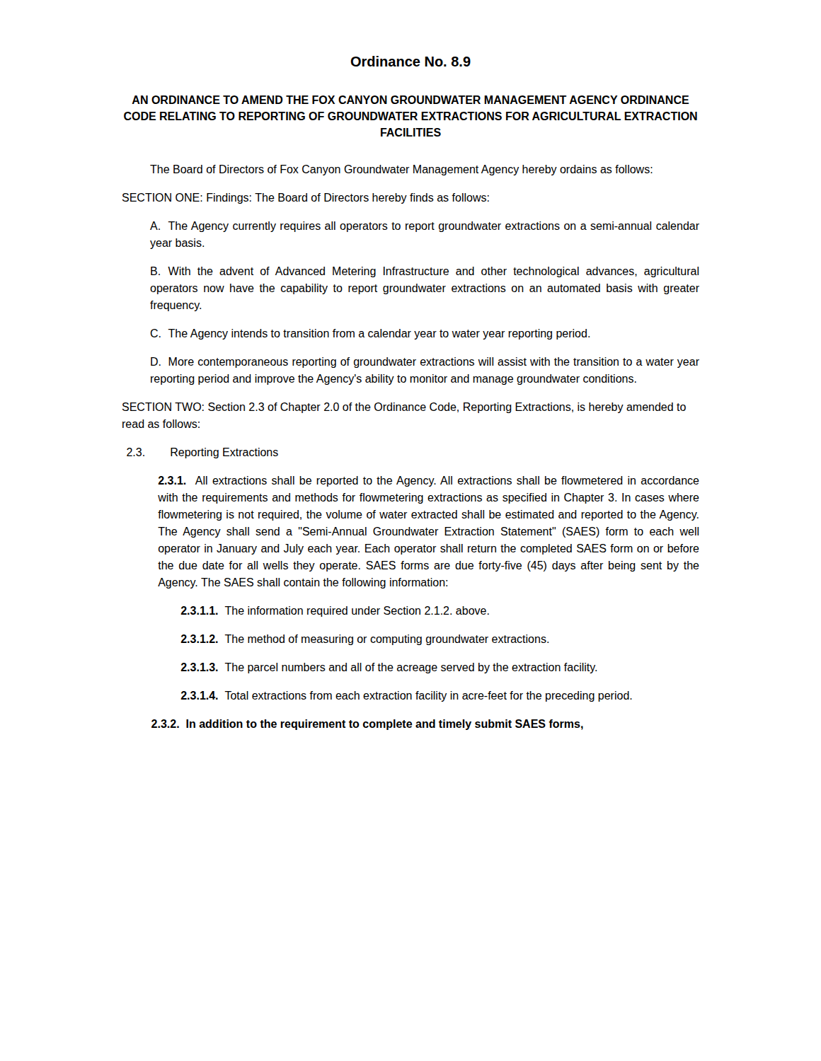Ordinance No. 8.9
An Ordinance to Amend the Fox Canyon Groundwater Management Agency Ordinance Code Relating to Reporting of Groundwater Extractions for Agricultural Extraction Facilities
The Board of Directors of Fox Canyon Groundwater Management Agency hereby ordains as follows:
SECTION ONE: Findings: The Board of Directors hereby finds as follows:
A. The Agency currently requires all operators to report groundwater extractions on a semi-annual calendar year basis.
B. With the advent of Advanced Metering Infrastructure and other technological advances, agricultural operators now have the capability to report groundwater extractions on an automated basis with greater frequency.
C. The Agency intends to transition from a calendar year to water year reporting period.
D. More contemporaneous reporting of groundwater extractions will assist with the transition to a water year reporting period and improve the Agency's ability to monitor and manage groundwater conditions.
SECTION TWO: Section 2.3 of Chapter 2.0 of the Ordinance Code, Reporting Extractions, is hereby amended to read as follows:
2.3. Reporting Extractions
2.3.1. All extractions shall be reported to the Agency. All extractions shall be flowmetered in accordance with the requirements and methods for flowmetering extractions as specified in Chapter 3. In cases where flowmetering is not required, the volume of water extracted shall be estimated and reported to the Agency. The Agency shall send a "Semi-Annual Groundwater Extraction Statement" (SAES) form to each well operator in January and July each year. Each operator shall return the completed SAES form on or before the due date for all wells they operate. SAES forms are due forty-five (45) days after being sent by the Agency. The SAES shall contain the following information:
2.3.1.1. The information required under Section 2.1.2. above.
2.3.1.2. The method of measuring or computing groundwater extractions.
2.3.1.3. The parcel numbers and all of the acreage served by the extraction facility.
2.3.1.4. Total extractions from each extraction facility in acre-feet for the preceding period.
2.3.2. In addition to the requirement to complete and timely submit SAES forms,